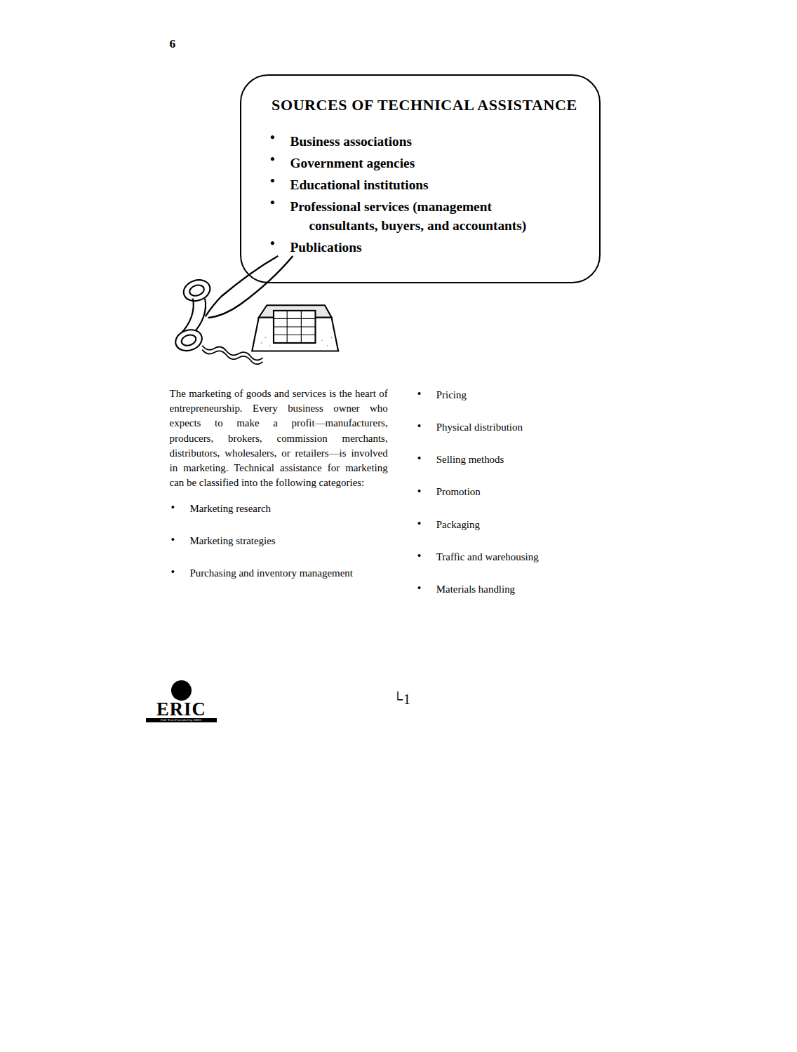6
SOURCES OF TECHNICAL ASSISTANCE
Business associations
Government agencies
Educational institutions
Professional services (management consultants, buyers, and accountants)
Publications
The marketing of goods and services is the heart of entrepreneurship. Every business owner who expects to make a profit—manufacturers, producers, brokers, commission merchants, distributors, wholesalers, or retailers—is involved in marketing. Technical assistance for marketing can be classified into the following categories:
Marketing research
Marketing strategies
Purchasing and inventory management
Pricing
Physical distribution
Selling methods
Promotion
Packaging
Traffic and warehousing
Materials handling
└1
ERIC
Full Text Provided by ERIC